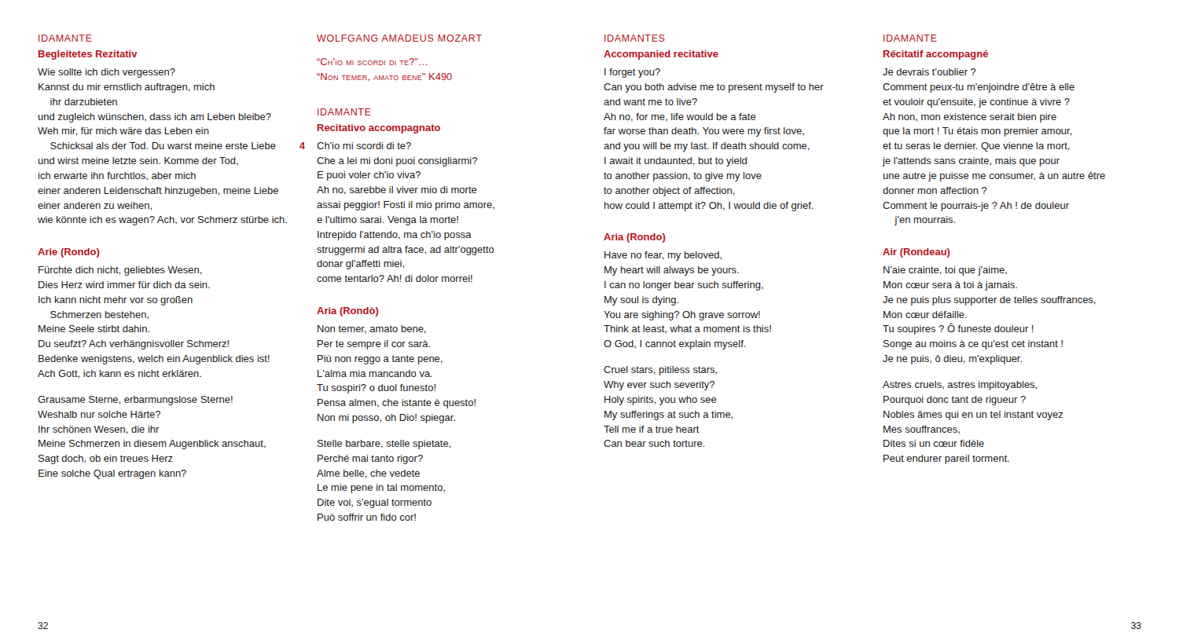IDAMANTE
Begleitetes Rezitativ
Wie sollte ich dich vergessen? Kannst du mir ernstlich auftragen, mich ihr darzubieten und zugleich wünschen, dass ich am Leben bleibe? Weh mir, für mich wäre das Leben ein Schicksal als der Tod. Du warst meine erste Liebe und wirst meine letzte sein. Komme der Tod, ich erwarte ihn furchtlos, aber mich einer anderen Leidenschaft hinzugeben, meine Liebe einer anderen zu weihen, wie könnte ich es wagen? Ach, vor Schmerz stürbe ich.
Arie (Rondo)
Fürchte dich nicht, geliebtes Wesen, Dies Herz wird immer für dich da sein. Ich kann nicht mehr vor so großen Schmerzen bestehen, Meine Seele stirbt dahin. Du seufzt? Ach verhängnisvoller Schmerz! Bedenke wenigstens, welch ein Augenblick dies ist! Ach Gott, ich kann es nicht erklären.
Grausame Sterne, erbarmungslose Sterne! Weshalb nur solche Härte? Ihr schönen Wesen, die ihr Meine Schmerzen in diesem Augenblick anschaut, Sagt doch, ob ein treues Herz Eine solche Qual ertragen kann?
WOLFGANG AMADEUS MOZART
“Ch'io mi scordi di te?”…
“Non temer, amato bene” K490
IDAMANTE
Recitativo accompagnato
4
Ch'io mi scordi di te? Che a lei mi doni puoi consigliarmi? E puoi voler ch'io viva? Ah no, sarebbe il viver mio di morte assai peggior! Fosti il mio primo amore, e l'ultimo sarai. Venga la morte! Intrepido l'attendo, ma ch'io possa struggermi ad altra face, ad altr'oggetto donar gl'affetti miei, come tentarlo? Ah! di dolor morrei!
Aria (Rondò)
Non temer, amato bene, Per te sempre il cor sarà. Più non reggo a tante pene, L'alma mia mancando va. Tu sospiri? o duol funesto! Pensa almen, che istante è questo! Non mi posso, oh Dio! spiegar.
Stelle barbare, stelle spietate, Perché mai tanto rigor? Alme belle, che vedete Le mie pene in tal momento, Dite voi, s'egual tormento Può soffrir un fido cor!
32
IDAMANTES
Accompanied recitative
I forget you? Can you both advise me to present myself to her and want me to live? Ah no, for me, life would be a fate far worse than death. You were my first love, and you will be my last. If death should come, I await it undaunted, but to yield to another passion, to give my love to another object of affection, how could I attempt it? Oh, I would die of grief.
Aria (Rondo)
Have no fear, my beloved, My heart will always be yours. I can no longer bear such suffering, My soul is dying. You are sighing? Oh grave sorrow! Think at least, what a moment is this! O God, I cannot explain myself.
Cruel stars, pitiless stars, Why ever such severity? Holy spirits, you who see My sufferings at such a time, Tell me if a true heart Can bear such torture.
IDAMANTE
Récitatif accompagné
Je devrais t'oublier ? Comment peux-tu m'enjoindre d'être à elle et vouloir qu'ensuite, je continue à vivre ? Ah non, mon existence serait bien pire que la mort ! Tu étais mon premier amour, et tu seras le dernier. Que vienne la mort, je l'attends sans crainte, mais que pour une autre je puisse me consumer, à un autre être donner mon affection ? Comment le pourrais-je ? Ah ! de douleur j'en mourrais.
Air (Rondeau)
N'aie crainte, toi que j'aime, Mon cœur sera à toi à jamais. Je ne puis plus supporter de telles souffrances, Mon cœur défaille. Tu soupires ? Ô funeste douleur ! Songe au moins à ce qu'est cet instant ! Je ne puis, ô dieu, m'expliquer.
Astres cruels, astres impitoyables, Pourquoi donc tant de rigueur ? Nobles âmes qui en un tel instant voyez Mes souffrances, Dites si un cœur fidèle Peut endurer pareil torment.
33